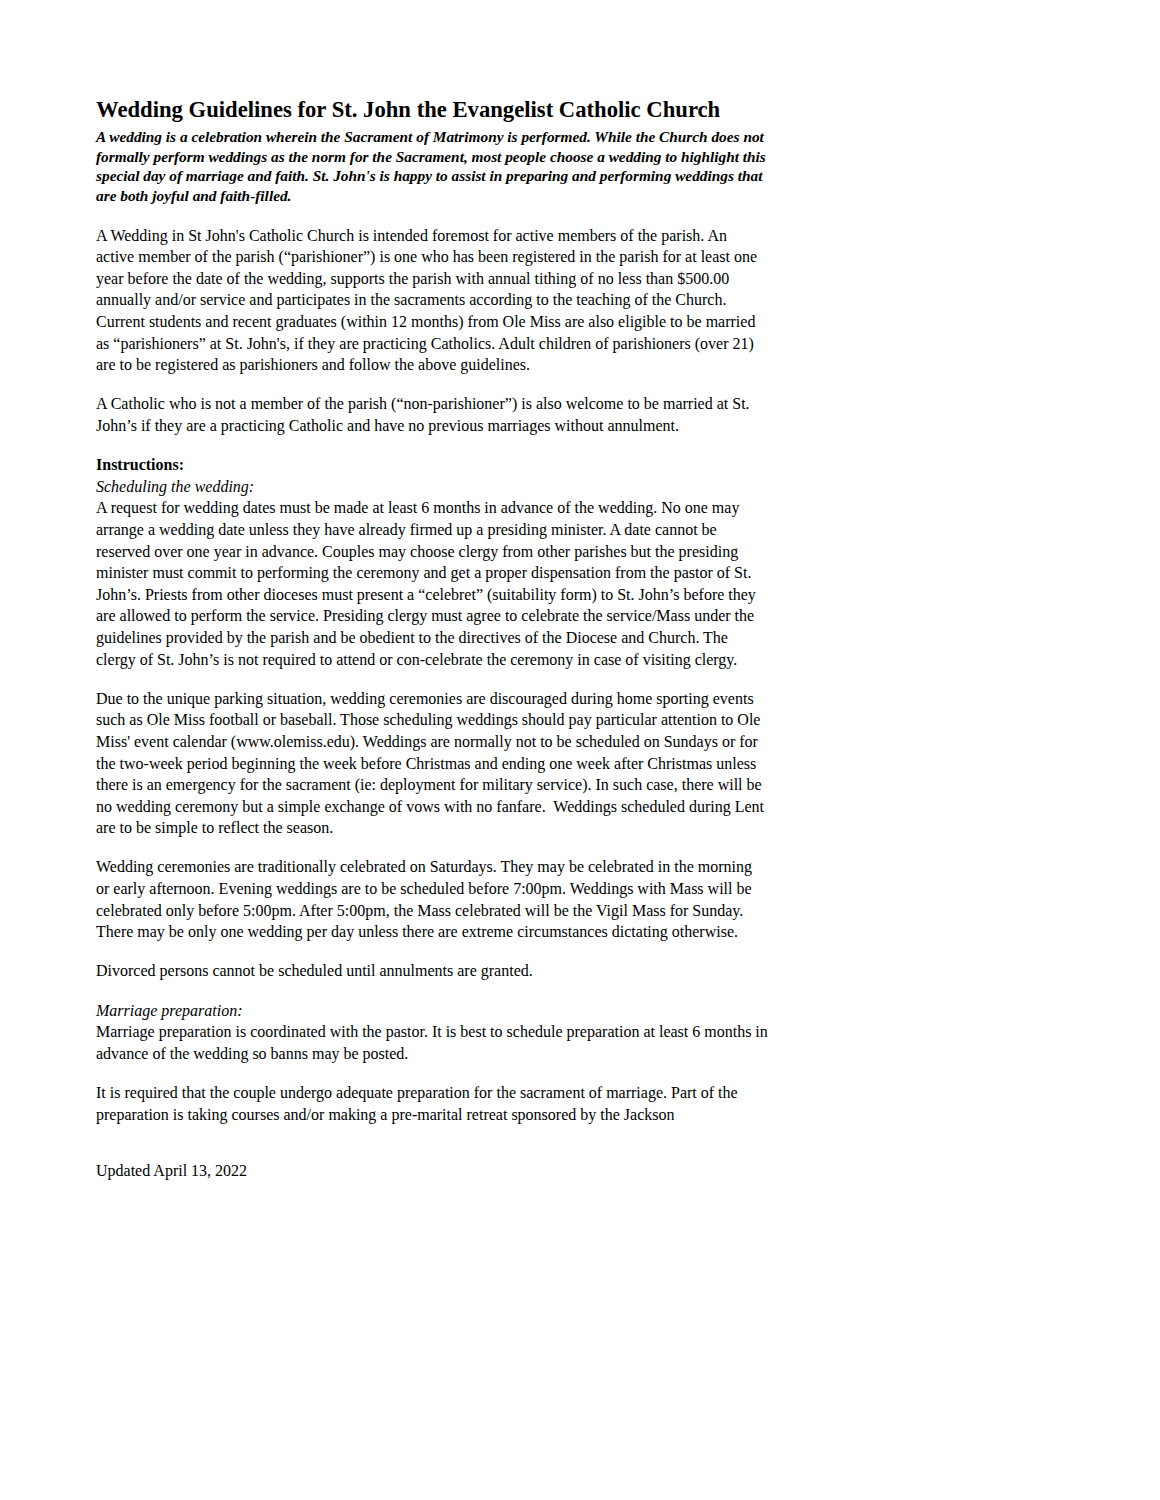Wedding Guidelines for St. John the Evangelist Catholic Church
A wedding is a celebration wherein the Sacrament of Matrimony is performed. While the Church does not formally perform weddings as the norm for the Sacrament, most people choose a wedding to highlight this special day of marriage and faith. St. John's is happy to assist in preparing and performing weddings that are both joyful and faith-filled.
A Wedding in St John's Catholic Church is intended foremost for active members of the parish. An active member of the parish (“parishioner”) is one who has been registered in the parish for at least one year before the date of the wedding, supports the parish with annual tithing of no less than $500.00 annually and/or service and participates in the sacraments according to the teaching of the Church. Current students and recent graduates (within 12 months) from Ole Miss are also eligible to be married as “parishioners” at St. John's, if they are practicing Catholics. Adult children of parishioners (over 21) are to be registered as parishioners and follow the above guidelines.
A Catholic who is not a member of the parish (“non-parishioner”) is also welcome to be married at St. John’s if they are a practicing Catholic and have no previous marriages without annulment.
Instructions:
Scheduling the wedding:
A request for wedding dates must be made at least 6 months in advance of the wedding. No one may arrange a wedding date unless they have already firmed up a presiding minister. A date cannot be reserved over one year in advance. Couples may choose clergy from other parishes but the presiding minister must commit to performing the ceremony and get a proper dispensation from the pastor of St. John’s. Priests from other dioceses must present a “celebret” (suitability form) to St. John’s before they are allowed to perform the service. Presiding clergy must agree to celebrate the service/Mass under the guidelines provided by the parish and be obedient to the directives of the Diocese and Church. The clergy of St. John’s is not required to attend or con-celebrate the ceremony in case of visiting clergy.
Due to the unique parking situation, wedding ceremonies are discouraged during home sporting events such as Ole Miss football or baseball. Those scheduling weddings should pay particular attention to Ole Miss' event calendar (www.olemiss.edu). Weddings are normally not to be scheduled on Sundays or for the two-week period beginning the week before Christmas and ending one week after Christmas unless there is an emergency for the sacrament (ie: deployment for military service). In such case, there will be no wedding ceremony but a simple exchange of vows with no fanfare. Weddings scheduled during Lent are to be simple to reflect the season.
Wedding ceremonies are traditionally celebrated on Saturdays. They may be celebrated in the morning or early afternoon. Evening weddings are to be scheduled before 7:00pm. Weddings with Mass will be celebrated only before 5:00pm. After 5:00pm, the Mass celebrated will be the Vigil Mass for Sunday. There may be only one wedding per day unless there are extreme circumstances dictating otherwise.
Divorced persons cannot be scheduled until annulments are granted.
Marriage preparation:
Marriage preparation is coordinated with the pastor. It is best to schedule preparation at least 6 months in advance of the wedding so banns may be posted.
It is required that the couple undergo adequate preparation for the sacrament of marriage. Part of the preparation is taking courses and/or making a pre-marital retreat sponsored by the Jackson
Updated April 13, 2022